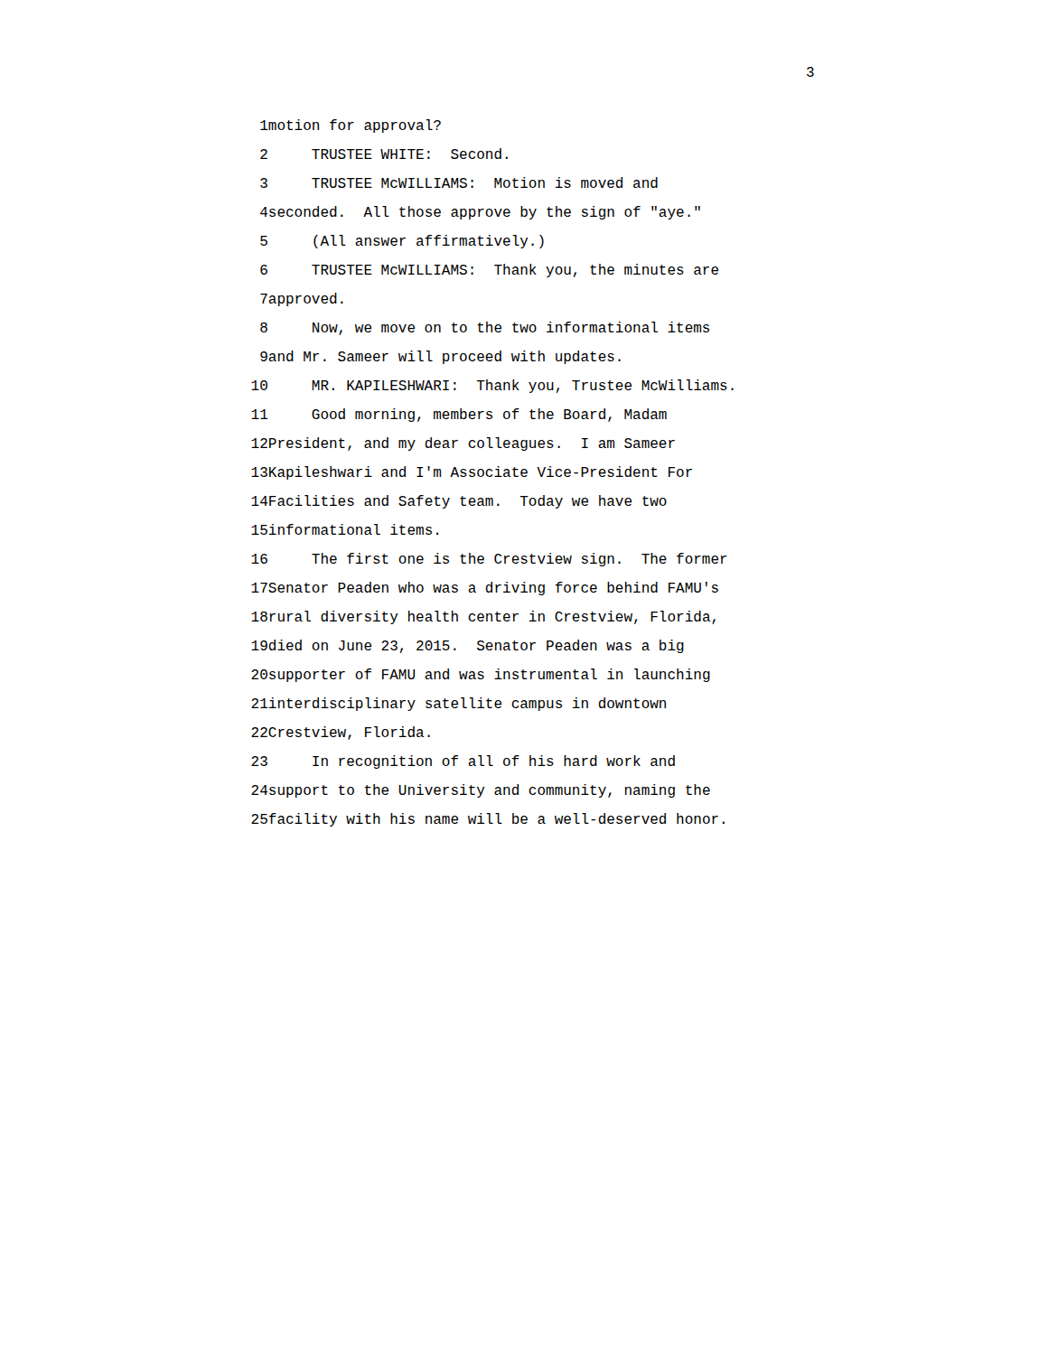3
| 1 | motion for approval? |
| 2 | TRUSTEE WHITE: Second. |
| 3 | TRUSTEE McWILLIAMS: Motion is moved and |
| 4 | seconded. All those approve by the sign of "aye." |
| 5 | (All answer affirmatively.) |
| 6 | TRUSTEE McWILLIAMS: Thank you, the minutes are |
| 7 | approved. |
| 8 | Now, we move on to the two informational items |
| 9 | and Mr. Sameer will proceed with updates. |
| 10 | MR. KAPILESHWARI: Thank you, Trustee McWilliams. |
| 11 | Good morning, members of the Board, Madam |
| 12 | President, and my dear colleagues. I am Sameer |
| 13 | Kapileshwari and I'm Associate Vice-President For |
| 14 | Facilities and Safety team. Today we have two |
| 15 | informational items. |
| 16 | The first one is the Crestview sign. The former |
| 17 | Senator Peaden who was a driving force behind FAMU's |
| 18 | rural diversity health center in Crestview, Florida, |
| 19 | died on June 23, 2015. Senator Peaden was a big |
| 20 | supporter of FAMU and was instrumental in launching |
| 21 | interdisciplinary satellite campus in downtown |
| 22 | Crestview, Florida. |
| 23 | In recognition of all of his hard work and |
| 24 | support to the University and community, naming the |
| 25 | facility with his name will be a well-deserved honor. |